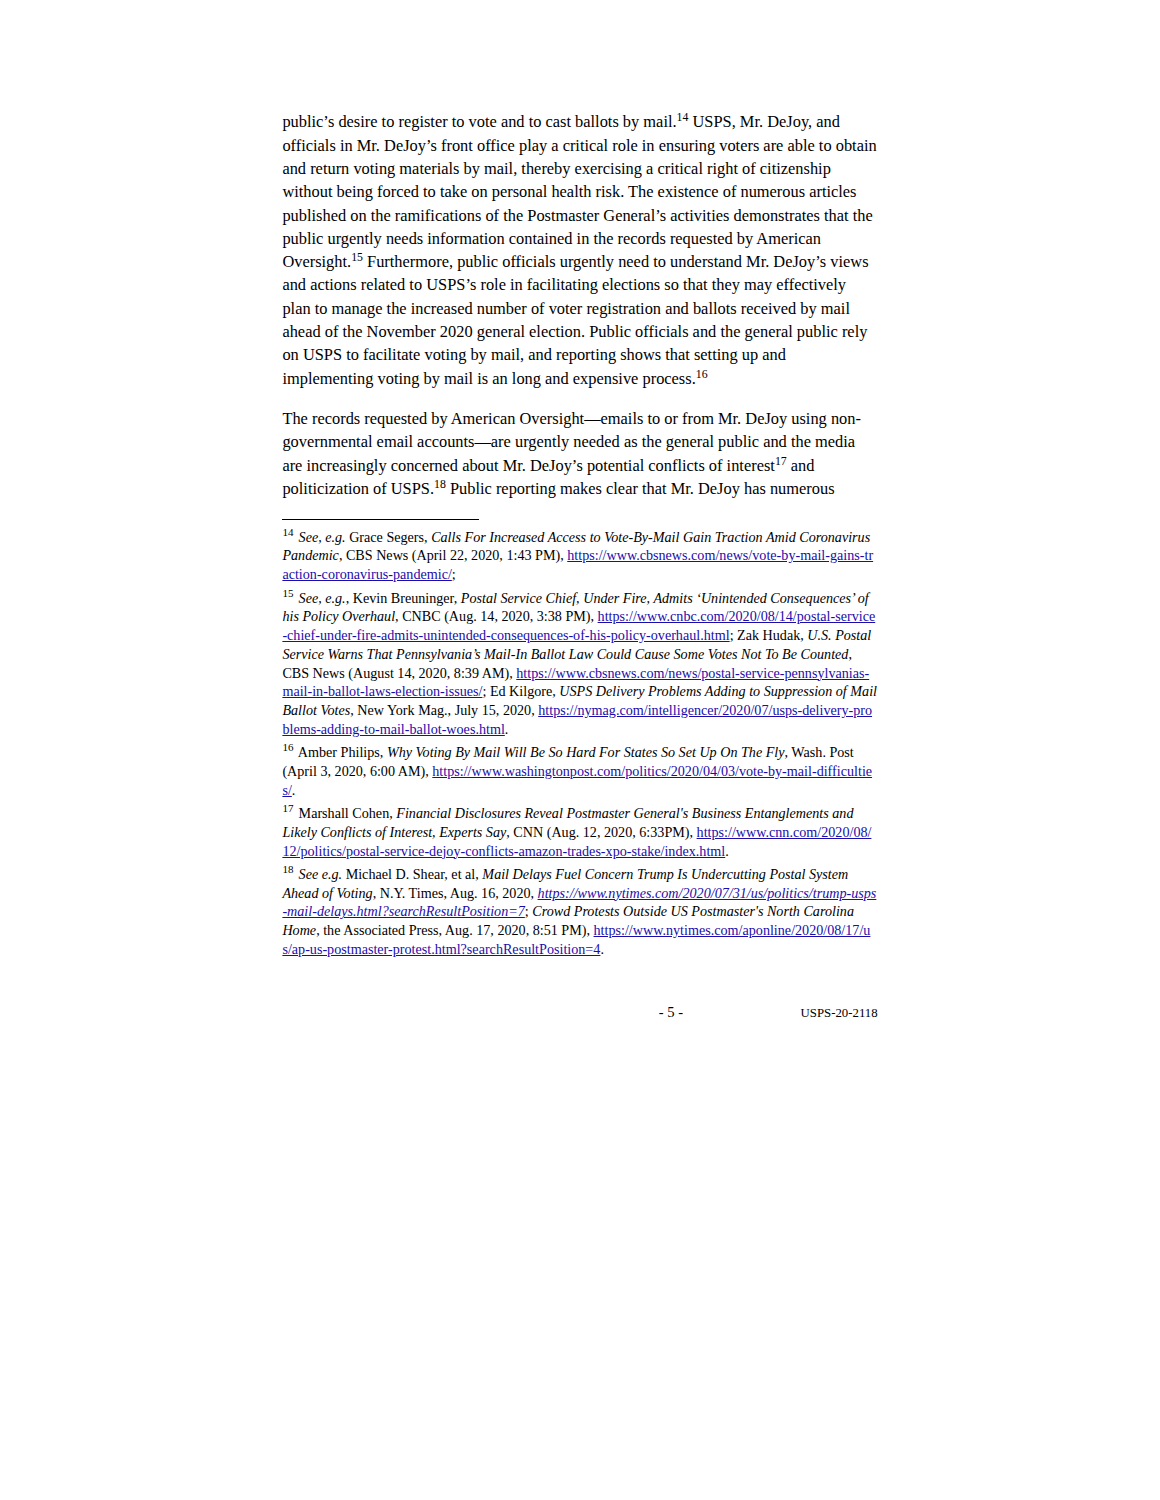public’s desire to register to vote and to cast ballots by mail.14 USPS, Mr. DeJoy, and officials in Mr. DeJoy’s front office play a critical role in ensuring voters are able to obtain and return voting materials by mail, thereby exercising a critical right of citizenship without being forced to take on personal health risk. The existence of numerous articles published on the ramifications of the Postmaster General’s activities demonstrates that the public urgently needs information contained in the records requested by American Oversight.15 Furthermore, public officials urgently need to understand Mr. DeJoy’s views and actions related to USPS’s role in facilitating elections so that they may effectively plan to manage the increased number of voter registration and ballots received by mail ahead of the November 2020 general election. Public officials and the general public rely on USPS to facilitate voting by mail, and reporting shows that setting up and implementing voting by mail is an long and expensive process.16
The records requested by American Oversight—emails to or from Mr. DeJoy using non-governmental email accounts—are urgently needed as the general public and the media are increasingly concerned about Mr. DeJoy’s potential conflicts of interest17 and politicization of USPS.18 Public reporting makes clear that Mr. DeJoy has numerous
14 See, e.g. Grace Segers, Calls For Increased Access to Vote-By-Mail Gain Traction Amid Coronavirus Pandemic, CBS News (April 22, 2020, 1:43 PM), https://www.cbsnews.com/news/vote-by-mail-gains-traction-coronavirus-pandemic/;
15 See, e.g., Kevin Breuninger, Postal Service Chief, Under Fire, Admits ‘Unintended Consequences’ of his Policy Overhaul, CNBC (Aug. 14, 2020, 3:38 PM), https://www.cnbc.com/2020/08/14/postal-service-chief-under-fire-admits-unintended-consequences-of-his-policy-overhaul.html; Zak Hudak, U.S. Postal Service Warns That Pennsylvania’s Mail-In Ballot Law Could Cause Some Votes Not To Be Counted, CBS News (August 14, 2020, 8:39 AM), https://www.cbsnews.com/news/postal-service-pennsylvanias-mail-in-ballot-laws-election-issues/; Ed Kilgore, USPS Delivery Problems Adding to Suppression of Mail Ballot Votes, New York Mag., July 15, 2020, https://nymag.com/intelligencer/2020/07/usps-delivery-problems-adding-to-mail-ballot-woes.html.
16 Amber Philips, Why Voting By Mail Will Be So Hard For States So Set Up On The Fly, Wash. Post (April 3, 2020, 6:00 AM), https://www.washingtonpost.com/politics/2020/04/03/vote-by-mail-difficulties/.
17 Marshall Cohen, Financial Disclosures Reveal Postmaster General's Business Entanglements and Likely Conflicts of Interest, Experts Say, CNN (Aug. 12, 2020, 6:33PM), https://www.cnn.com/2020/08/12/politics/postal-service-dejoy-conflicts-amazon-trades-xpo-stake/index.html.
18 See e.g. Michael D. Shear, et al, Mail Delays Fuel Concern Trump Is Undercutting Postal System Ahead of Voting, N.Y. Times, Aug. 16, 2020, https://www.nytimes.com/2020/07/31/us/politics/trump-usps-mail-delays.html?searchResultPosition=7; Crowd Protests Outside US Postmaster's North Carolina Home, the Associated Press, Aug. 17, 2020, 8:51 PM), https://www.nytimes.com/aponline/2020/08/17/us/ap-us-postmaster-protest.html?searchResultPosition=4.
- 5 -
USPS-20-2118